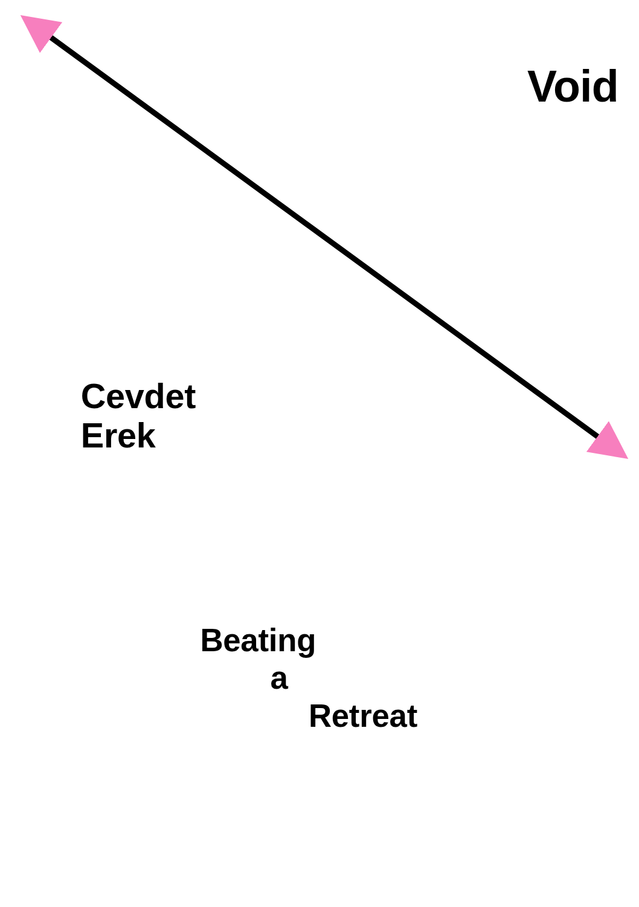Void
Cevdet
Erek
Beating a Retreat